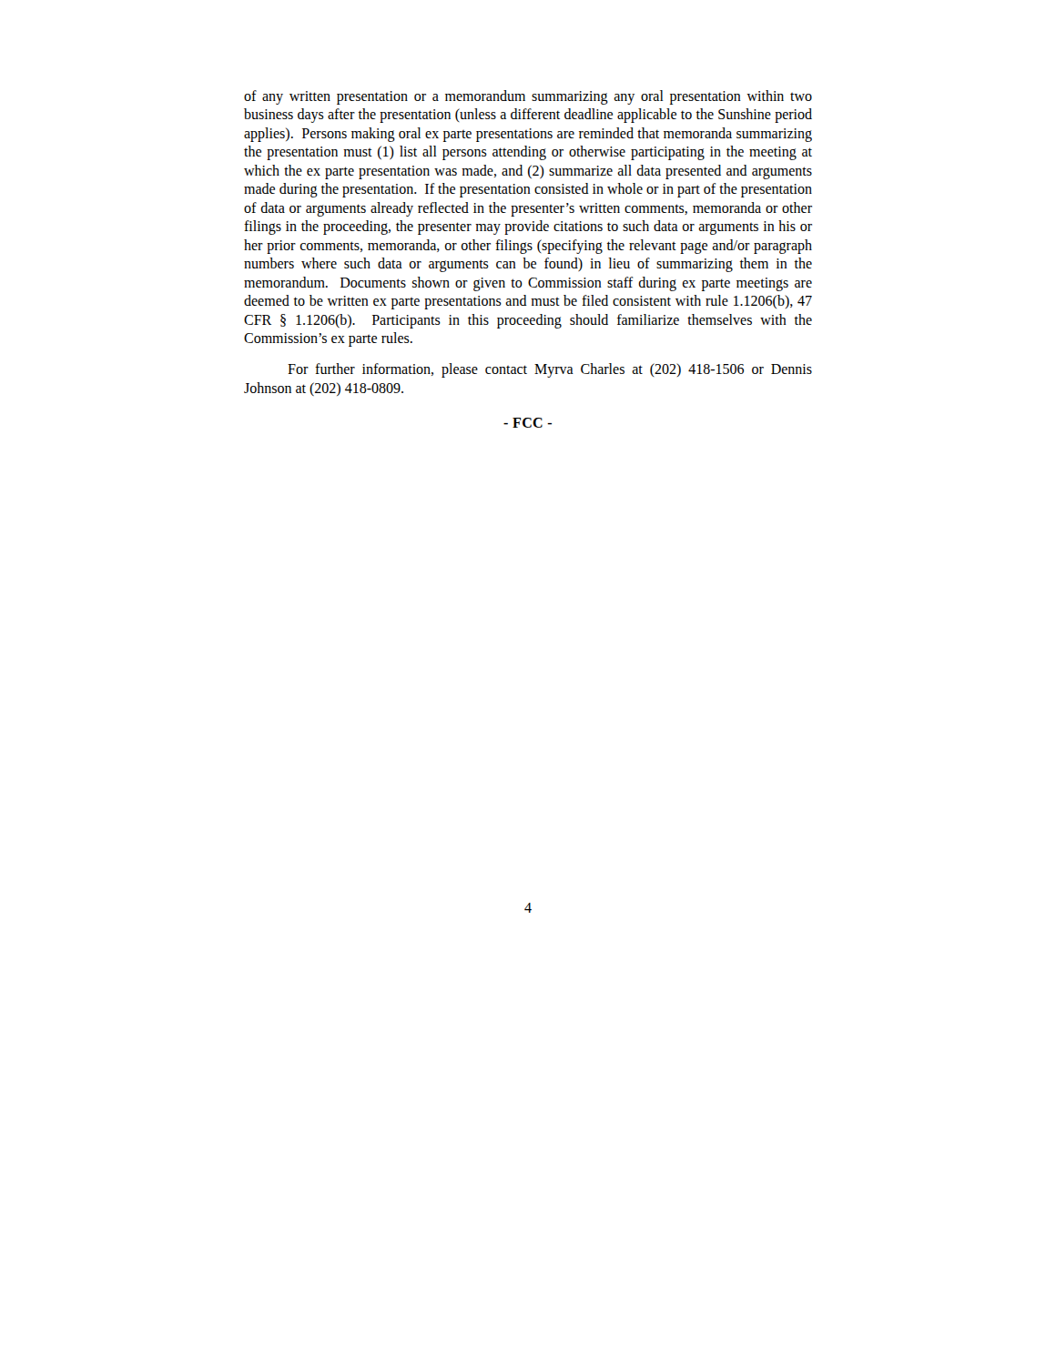of any written presentation or a memorandum summarizing any oral presentation within two business days after the presentation (unless a different deadline applicable to the Sunshine period applies). Persons making oral ex parte presentations are reminded that memoranda summarizing the presentation must (1) list all persons attending or otherwise participating in the meeting at which the ex parte presentation was made, and (2) summarize all data presented and arguments made during the presentation. If the presentation consisted in whole or in part of the presentation of data or arguments already reflected in the presenter’s written comments, memoranda or other filings in the proceeding, the presenter may provide citations to such data or arguments in his or her prior comments, memoranda, or other filings (specifying the relevant page and/or paragraph numbers where such data or arguments can be found) in lieu of summarizing them in the memorandum. Documents shown or given to Commission staff during ex parte meetings are deemed to be written ex parte presentations and must be filed consistent with rule 1.1206(b), 47 CFR § 1.1206(b). Participants in this proceeding should familiarize themselves with the Commission’s ex parte rules.
For further information, please contact Myrva Charles at (202) 418-1506 or Dennis Johnson at (202) 418-0809.
- FCC -
4